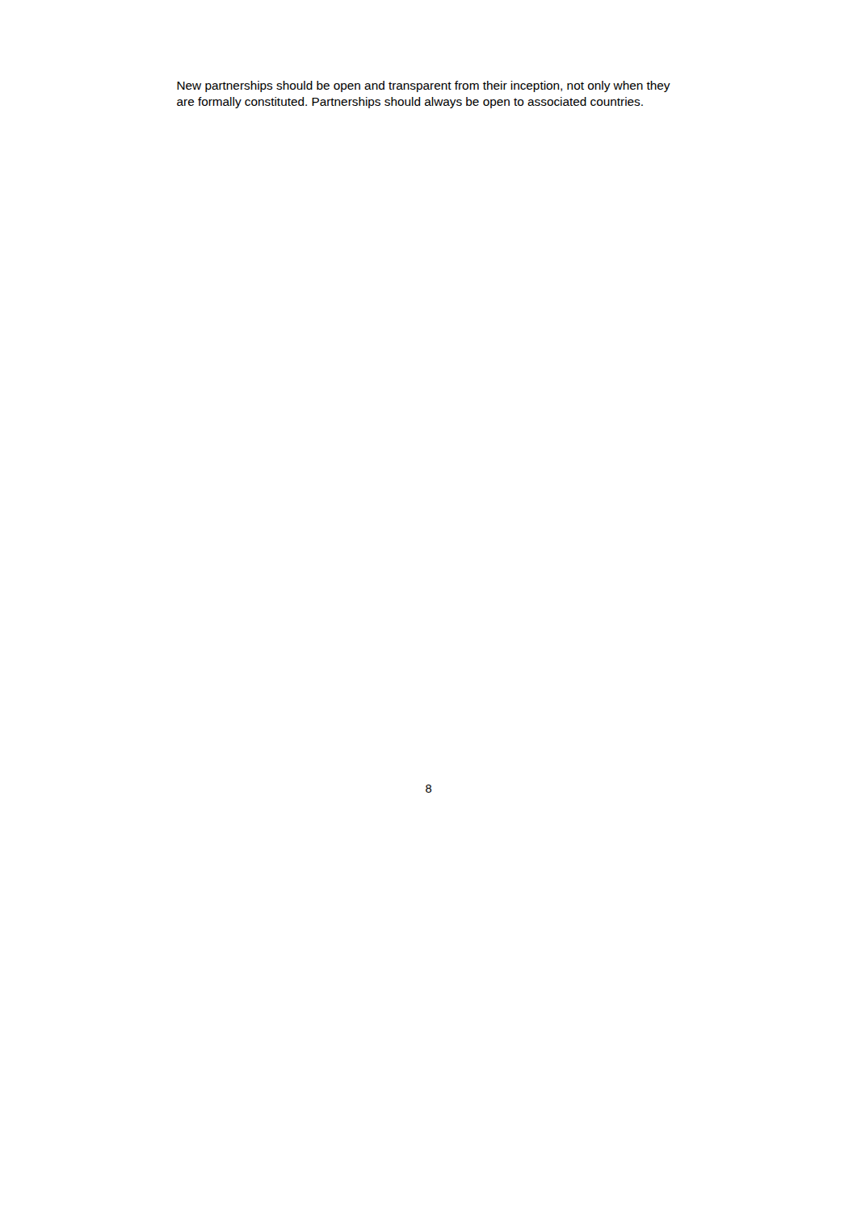New partnerships should be open and transparent from their inception, not only when they are formally constituted. Partnerships should always be open to associated countries.
8